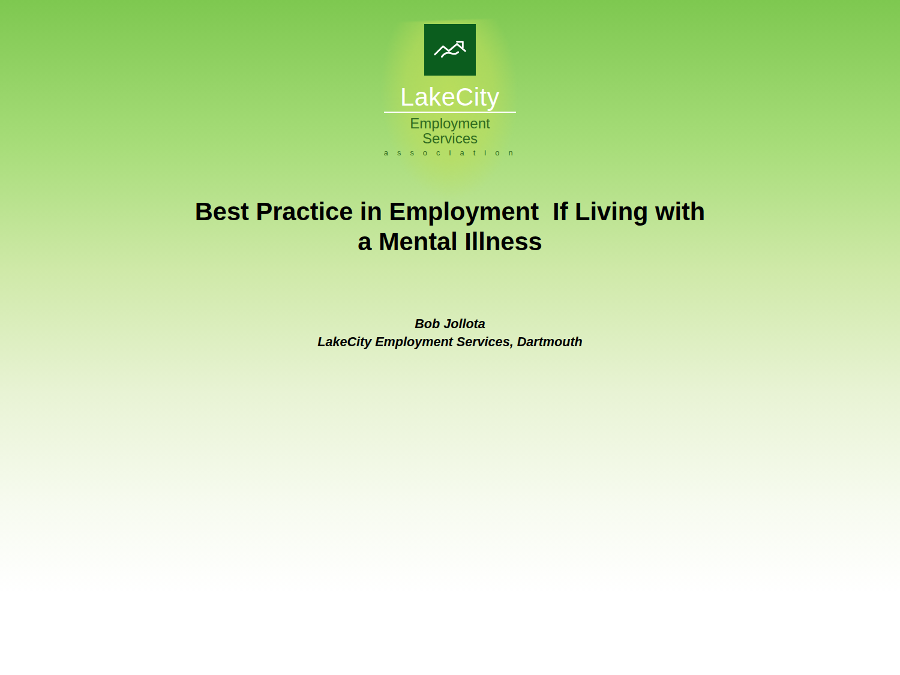LakeCity
Employment
Services
a s s o c i a t i o n
Best Practice in Employment If Living with a Mental Illness
Bob Jollota
LakeCity Employment Services, Dartmouth